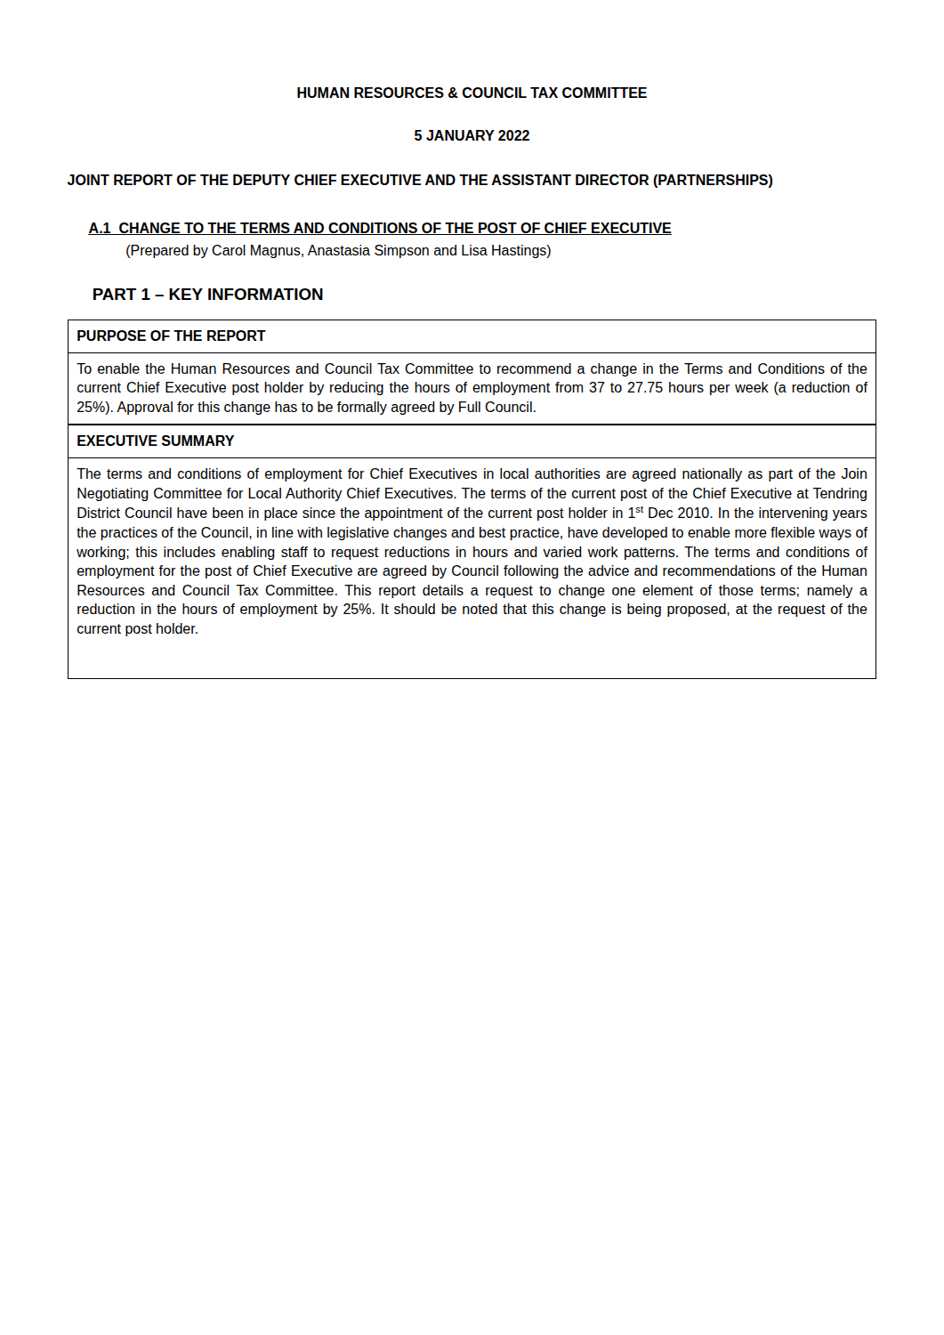HUMAN RESOURCES & COUNCIL TAX COMMITTEE
5 JANUARY 2022
JOINT REPORT OF THE DEPUTY CHIEF EXECUTIVE AND THE ASSISTANT DIRECTOR (PARTNERSHIPS)
A.1 CHANGE TO THE TERMS AND CONDITIONS OF THE POST OF CHIEF EXECUTIVE
(Prepared by Carol Magnus, Anastasia Simpson and Lisa Hastings)
PART 1 – KEY INFORMATION
| PURPOSE OF THE REPORT |
| To enable the Human Resources and Council Tax Committee to recommend a change in the Terms and Conditions of the current Chief Executive post holder by reducing the hours of employment from 37 to 27.75 hours per week (a reduction of 25%). Approval for this change has to be formally agreed by Full Council. |
| EXECUTIVE SUMMARY |
| The terms and conditions of employment for Chief Executives in local authorities are agreed nationally as part of the Join Negotiating Committee for Local Authority Chief Executives. The terms of the current post of the Chief Executive at Tendring District Council have been in place since the appointment of the current post holder in 1 st Dec 2010. In the intervening years the practices of the Council, in line with legislative changes and best practice, have developed to enable more flexible ways of working; this includes enabling staff to request reductions in hours and varied work patterns. The terms and conditions of employment for the post of Chief Executive are agreed by Council following the advice and recommendations of the Human Resources and Council Tax Committee. This report details a request to change one element of those terms; namely a reduction in the hours of employment by 25%. It should be noted that this change is being proposed, at the request of the current post holder. |